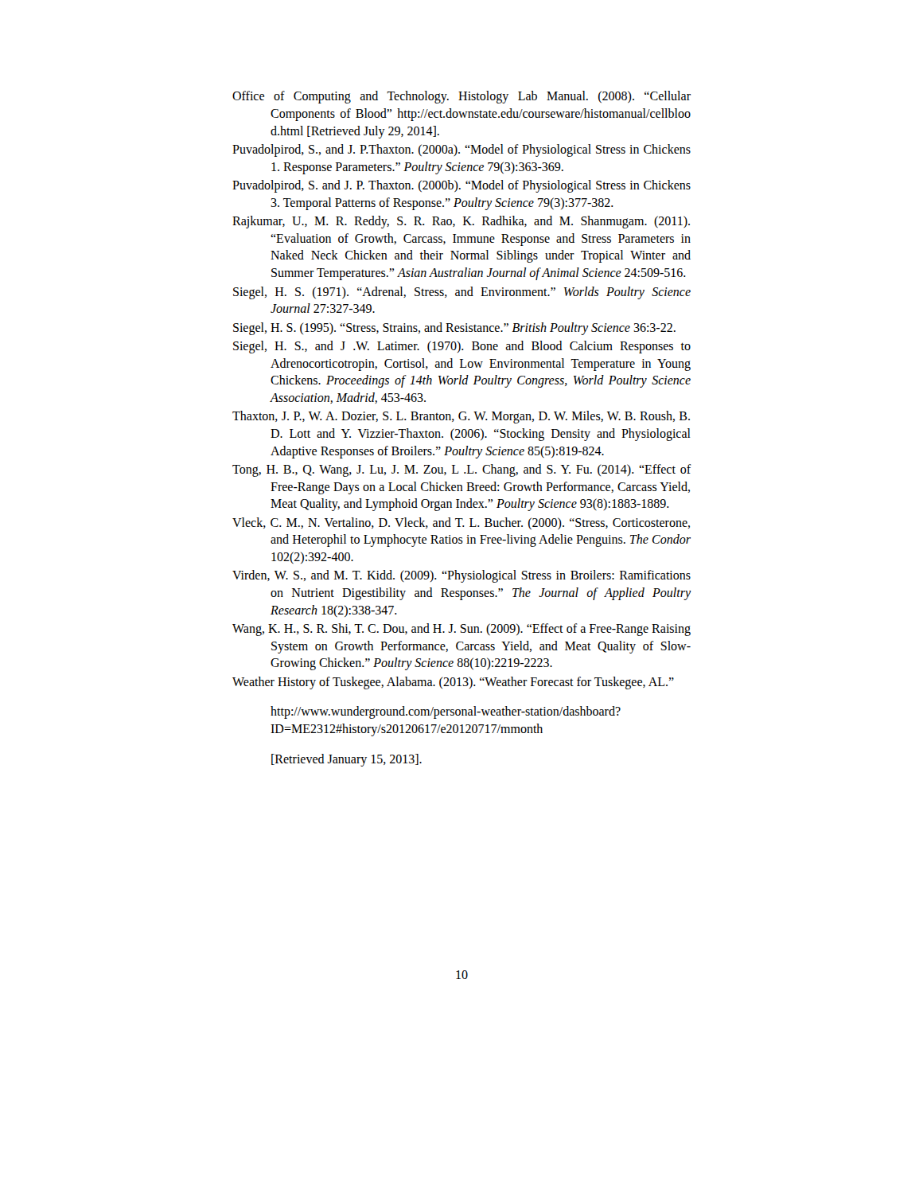Office of Computing and Technology. Histology Lab Manual. (2008). “Cellular Components of Blood” http://ect.downstate.edu/courseware/histomanual/cellblood.html [Retrieved July 29, 2014].
Puvadolpirod, S., and J. P.Thaxton. (2000a). “Model of Physiological Stress in Chickens 1. Response Parameters.” Poultry Science 79(3):363-369.
Puvadolpirod, S. and J. P. Thaxton. (2000b). “Model of Physiological Stress in Chickens 3. Temporal Patterns of Response.” Poultry Science 79(3):377-382.
Rajkumar, U., M. R. Reddy, S. R. Rao, K. Radhika, and M. Shanmugam. (2011). “Evaluation of Growth, Carcass, Immune Response and Stress Parameters in Naked Neck Chicken and their Normal Siblings under Tropical Winter and Summer Temperatures.” Asian Australian Journal of Animal Science 24:509-516.
Siegel, H. S. (1971). “Adrenal, Stress, and Environment.” Worlds Poultry Science Journal 27:327-349.
Siegel, H. S. (1995). “Stress, Strains, and Resistance.” British Poultry Science 36:3-22.
Siegel, H. S., and J .W. Latimer. (1970). Bone and Blood Calcium Responses to Adrenocorticotropin, Cortisol, and Low Environmental Temperature in Young Chickens. Proceedings of 14th World Poultry Congress, World Poultry Science Association, Madrid, 453-463.
Thaxton, J. P., W. A. Dozier, S. L. Branton, G. W. Morgan, D. W. Miles, W. B. Roush, B. D. Lott and Y. Vizzier-Thaxton. (2006). “Stocking Density and Physiological Adaptive Responses of Broilers.” Poultry Science 85(5):819-824.
Tong, H. B., Q. Wang, J. Lu, J. M. Zou, L .L. Chang, and S. Y. Fu. (2014). “Effect of Free-Range Days on a Local Chicken Breed: Growth Performance, Carcass Yield, Meat Quality, and Lymphoid Organ Index.” Poultry Science 93(8):1883-1889.
Vleck, C. M., N. Vertalino, D. Vleck, and T. L. Bucher. (2000). “Stress, Corticosterone, and Heterophil to Lymphocyte Ratios in Free-living Adelie Penguins. The Condor 102(2):392-400.
Virden, W. S., and M. T. Kidd. (2009). “Physiological Stress in Broilers: Ramifications on Nutrient Digestibility and Responses.” The Journal of Applied Poultry Research 18(2):338-347.
Wang, K. H., S. R. Shi, T. C. Dou, and H. J. Sun. (2009). “Effect of a Free-Range Raising System on Growth Performance, Carcass Yield, and Meat Quality of Slow-Growing Chicken.” Poultry Science 88(10):2219-2223.
Weather History of Tuskegee, Alabama. (2013). “Weather Forecast for Tuskegee, AL.”
http://www.wunderground.com/personal-weather-station/dashboard?ID=ME2312#history/s20120617/e20120717/mmonth
[Retrieved January 15, 2013].
10